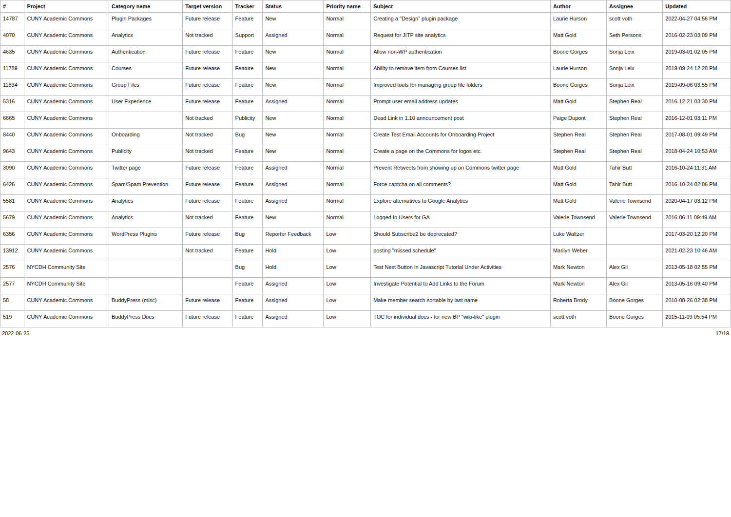| # | Project | Category name | Target version | Tracker | Status | Priority name | Subject | Author | Assignee | Updated |
| --- | --- | --- | --- | --- | --- | --- | --- | --- | --- | --- |
| 14787 | CUNY Academic Commons | Plugin Packages | Future release | Feature | New | Normal | Creating a "Design" plugin package | Laurie Hurson | scott voth | 2022-04-27 04:56 PM |
| 4070 | CUNY Academic Commons | Analytics | Not tracked | Support | Assigned | Normal | Request for JITP site analytics | Matt Gold | Seth Persons | 2016-02-23 03:09 PM |
| 4635 | CUNY Academic Commons | Authentication | Future release | Feature | New | Normal | Allow non-WP authentication | Boone Gorges | Sonja Leix | 2019-03-01 02:05 PM |
| 11789 | CUNY Academic Commons | Courses | Future release | Feature | New | Normal | Ability to remove item from Courses list | Laurie Hurson | Sonja Leix | 2019-09-24 12:28 PM |
| 11834 | CUNY Academic Commons | Group Files | Future release | Feature | New | Normal | Improved tools for managing group file folders | Boone Gorges | Sonja Leix | 2019-09-06 03:55 PM |
| 5316 | CUNY Academic Commons | User Experience | Future release | Feature | Assigned | Normal | Prompt user email address updates | Matt Gold | Stephen Real | 2016-12-21 03:30 PM |
| 6665 | CUNY Academic Commons | | Not tracked | Publicity | New | Normal | Dead Link in 1.10 announcement post | Paige Dupont | Stephen Real | 2016-12-01 03:11 PM |
| 8440 | CUNY Academic Commons | Onboarding | Not tracked | Bug | New | Normal | Create Test Email Accounts for Onboarding Project | Stephen Real | Stephen Real | 2017-08-01 09:49 PM |
| 9643 | CUNY Academic Commons | Publicity | Not tracked | Feature | New | Normal | Create a page on the Commons for logos etc. | Stephen Real | Stephen Real | 2018-04-24 10:53 AM |
| 3090 | CUNY Academic Commons | Twitter page | Future release | Feature | Assigned | Normal | Prevent Retweets from showing up on Commons twitter page | Matt Gold | Tahir Butt | 2016-10-24 11:31 AM |
| 6426 | CUNY Academic Commons | Spam/Spam Prevention | Future release | Feature | Assigned | Normal | Force captcha on all comments? | Matt Gold | Tahir Butt | 2016-10-24 02:06 PM |
| 5581 | CUNY Academic Commons | Analytics | Future release | Feature | Assigned | Normal | Explore alternatives to Google Analytics | Matt Gold | Valerie Townsend | 2020-04-17 03:12 PM |
| 5679 | CUNY Academic Commons | Analytics | Not tracked | Feature | New | Normal | Logged In Users for GA | Valerie Townsend | Valerie Townsend | 2016-06-11 09:49 AM |
| 6356 | CUNY Academic Commons | WordPress Plugins | Future release | Bug | Reporter Feedback | Low | Should Subscribe2 be deprecated? | Luke Waltzer | | 2017-03-20 12:20 PM |
| 13912 | CUNY Academic Commons | | Not tracked | Feature | Hold | Low | posting "missed schedule" | Marilyn Weber | | 2021-02-23 10:46 AM |
| 2576 | NYCDH Community Site | | | Bug | Hold | Low | Test Next Button in Javascript Tutorial Under Activities | Mark Newton | Alex Gil | 2013-05-18 02:55 PM |
| 2577 | NYCDH Community Site | | | Feature | Assigned | Low | Investigate Potential to Add Links to the Forum | Mark Newton | Alex Gil | 2013-05-16 09:40 PM |
| 58 | CUNY Academic Commons | BuddyPress (misc) | Future release | Feature | Assigned | Low | Make member search sortable by last name | Roberta Brody | Boone Gorges | 2010-08-26 02:38 PM |
| 519 | CUNY Academic Commons | BuddyPress Docs | Future release | Feature | Assigned | Low | TOC for individual docs - for new BP "wiki-like" plugin | scott voth | Boone Gorges | 2015-11-09 05:54 PM |
2022-06-25 17/19